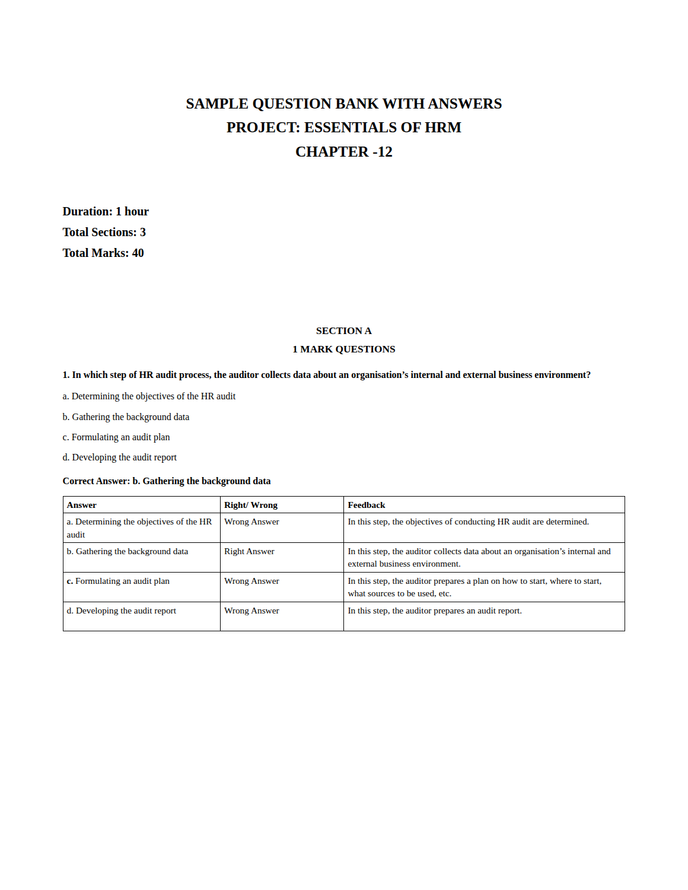SAMPLE QUESTION BANK WITH ANSWERS
PROJECT: ESSENTIALS OF HRM
CHAPTER -12
Duration: 1 hour
Total Sections: 3
Total Marks: 40
SECTION A
1 MARK QUESTIONS
1. In which step of HR audit process, the auditor collects data about an organisation’s internal and external business environment?
a. Determining the objectives of the HR audit
b. Gathering the background data
c. Formulating an audit plan
d. Developing the audit report
Correct Answer: b. Gathering the background data
| Answer | Right/ Wrong | Feedback |
| --- | --- | --- |
| a. Determining the objectives of the HR audit | Wrong Answer | In this step, the objectives of conducting HR audit are determined. |
| b. Gathering the background data | Right Answer | In this step, the auditor collects data about an organisation’s internal and external business environment. |
| c. Formulating an audit plan | Wrong Answer | In this step, the auditor prepares a plan on how to start, where to start, what sources to be used, etc. |
| d. Developing the audit report | Wrong Answer | In this step, the auditor prepares an audit report. |